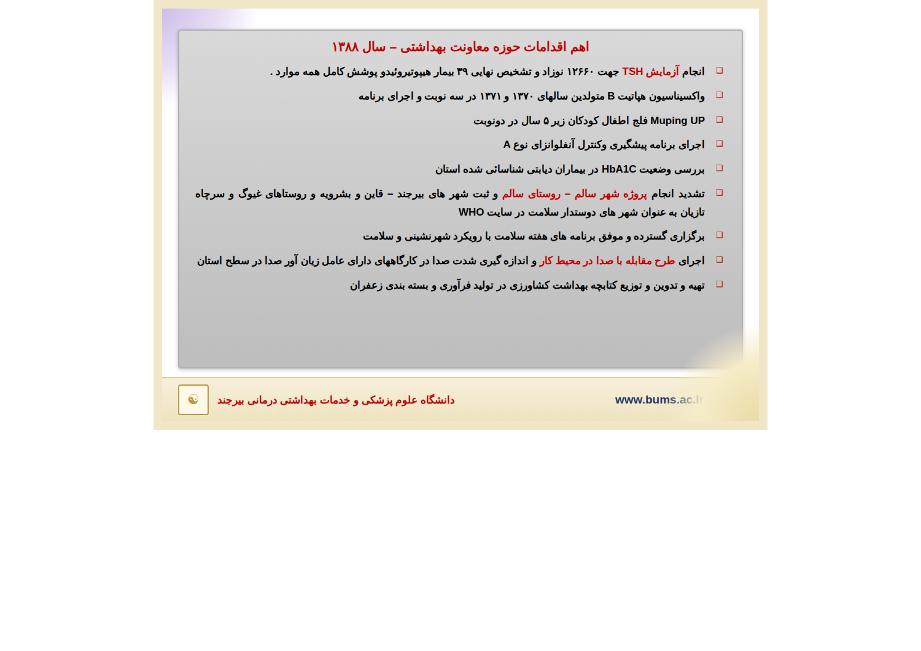اهم اقدامات حوزه معاونت بهداشتی – سال ۱۳۸۸
انجام آزمایش TSH جهت ۱۲۶۶۰ نوزاد و تشخیص نهایی ۳۹ بیمار هیپوتیروئیدو پوشش کامل همه موارد .
واکسیناسیون هپاتیت B متولدین سالهای ۱۳۷۰ و ۱۳۷۱ در سه نوبت و اجرای برنامه
Muping UP فلج اطفال کودکان زیر ۵ سال در دونوبت
اجرای برنامه پیشگیری وکنترل آنفلوانزای نوع A
بررسی وضعیت HbA1C در بیماران دیابتی شناسائی شده استان
تشدید انجام پروژه شهر سالم – روستای سالم و ثبت شهر های بیرجند – قاین و بشرویه و روستاهای غیوگ و سرچاه تازیان به عنوان شهر های دوستدار سلامت در سایت WHO
برگزاری گسترده و موفق برنامه های هفته سلامت با رویکرد شهرنشینی و سلامت
اجرای طرح مقابله با صدا در محیط کار و اندازه گیری شدت صدا در کارگاههای دارای عامل زیان آور صدا در سطح استان
تهیه و تدوین و توزیع کتابچه بهداشت کشاورزی در تولید فرآوری و بسته بندی زعفران
☯
www.bums.ac.ir
دانشگاه علوم پزشکی و خدمات بهداشتی درمانی بیرجند
☯